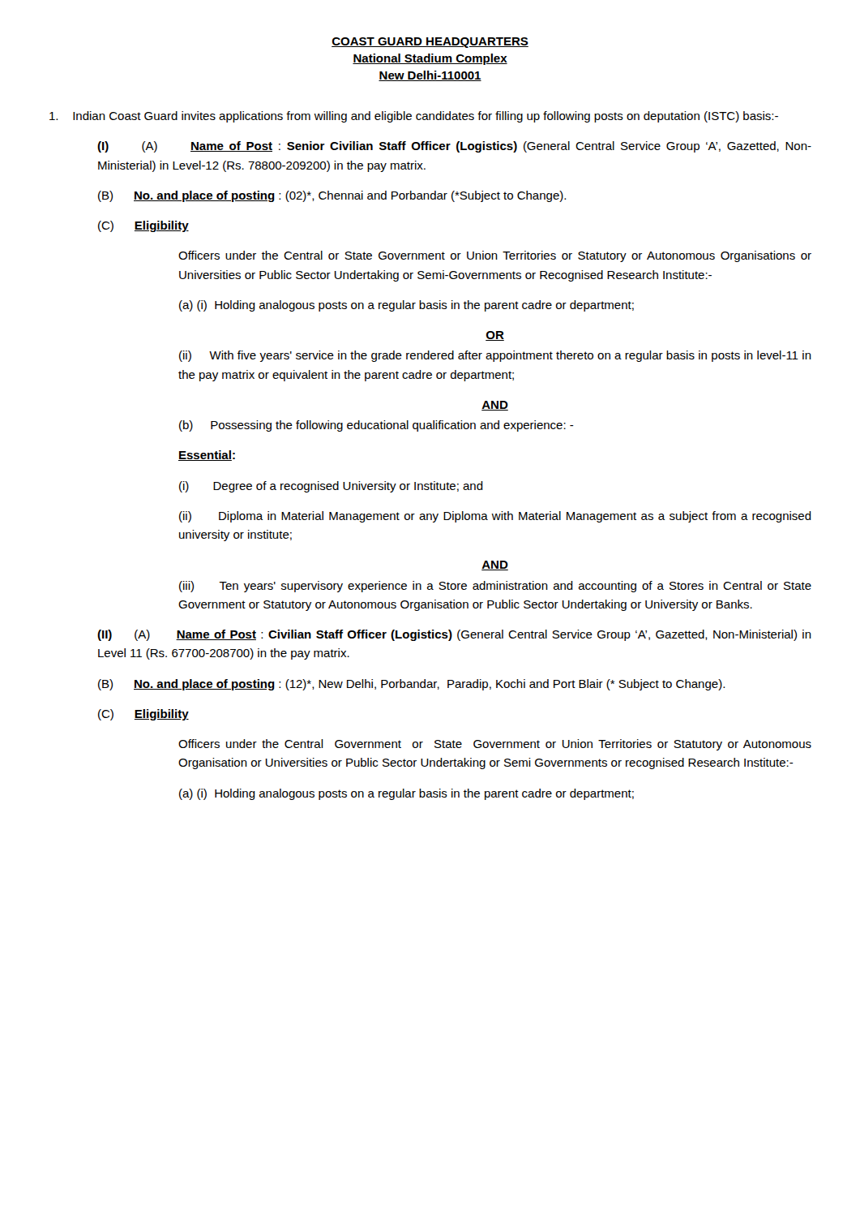COAST GUARD HEADQUARTERS
National Stadium Complex
New Delhi-110001
1. Indian Coast Guard invites applications from willing and eligible candidates for filling up following posts on deputation (ISTC) basis:-
(I) (A) Name of Post : Senior Civilian Staff Officer (Logistics) (General Central Service Group ‘A’, Gazetted, Non-Ministerial) in Level-12 (Rs. 78800-209200) in the pay matrix.
(B) No. and place of posting : (02)*, Chennai and Porbandar (*Subject to Change).
(C) Eligibility
Officers under the Central or State Government or Union Territories or Statutory or Autonomous Organisations or Universities or Public Sector Undertaking or Semi-Governments or Recognised Research Institute:-
(a) (i) Holding analogous posts on a regular basis in the parent cadre or department;
OR
(ii) With five years' service in the grade rendered after appointment thereto on a regular basis in posts in level-11 in the pay matrix or equivalent in the parent cadre or department;
AND
(b) Possessing the following educational qualification and experience: -
Essential:
(i) Degree of a recognised University or Institute; and
(ii) Diploma in Material Management or any Diploma with Material Management as a subject from a recognised university or institute;
AND
(iii) Ten years' supervisory experience in a Store administration and accounting of a Stores in Central or State Government or Statutory or Autonomous Organisation or Public Sector Undertaking or University or Banks.
(II) (A) Name of Post : Civilian Staff Officer (Logistics) (General Central Service Group ‘A’, Gazetted, Non-Ministerial) in Level 11 (Rs. 67700-208700) in the pay matrix.
(B) No. and place of posting : (12)*, New Delhi, Porbandar, Paradip, Kochi and Port Blair (* Subject to Change).
(C) Eligibility
Officers under the Central Government or State Government or Union Territories or Statutory or Autonomous Organisation or Universities or Public Sector Undertaking or Semi Governments or recognised Research Institute:-
(a) (i) Holding analogous posts on a regular basis in the parent cadre or department;